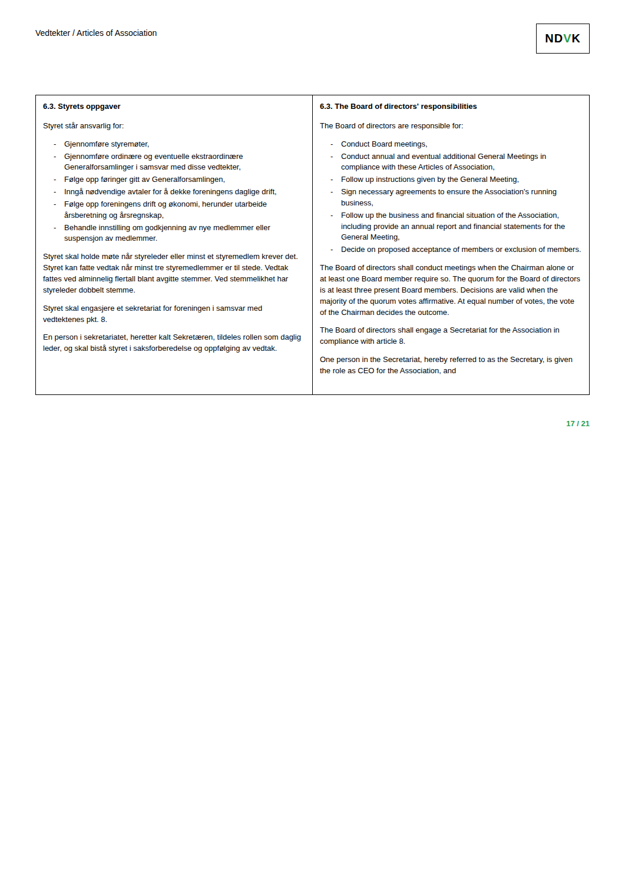Vedtekter / Articles of Association
NDVK
| 6.3. Styrets oppgaver Styret står ansvarlig for: Gjennomføre styremøter, Gjennomføre ordinære og eventuelle ekstraordinære Generalforsamlinger i samsvar med disse vedtekter, Følge opp føringer gitt av Generalforsamlingen, Inngå nødvendige avtaler for å dekke foreningens daglige drift, Følge opp foreningens drift og økonomi, herunder utarbeide årsberetning og årsregnskap, Behandle innstilling om godkjenning av nye medlemmer eller suspensjon av medlemmer. Styret skal holde møte når styreleder eller minst et styremedlem krever det. Styret kan fatte vedtak når minst tre styremedlemmer er til stede. Vedtak fattes ved alminnelig flertall blant avgitte stemmer. Ved stemmelikhet har styreleder dobbelt stemme. Styret skal engasjere et sekretariat for foreningen i samsvar med vedtektenes pkt. 8. En person i sekretariatet, heretter kalt Sekretæren, tildeles rollen som daglig leder, og skal bistå styret i saksforberedelse og oppfølging av vedtak. | 6.3. The Board of directors' responsibilities The Board of directors are responsible for: Conduct Board meetings, Conduct annual and eventual additional General Meetings in compliance with these Articles of Association, Follow up instructions given by the General Meeting, Sign necessary agreements to ensure the Association's running business, Follow up the business and financial situation of the Association, including provide an annual report and financial statements for the General Meeting, Decide on proposed acceptance of members or exclusion of members. The Board of directors shall conduct meetings when the Chairman alone or at least one Board member require so. The quorum for the Board of directors is at least three present Board members. Decisions are valid when the majority of the quorum votes affirmative. At equal number of votes, the vote of the Chairman decides the outcome. The Board of directors shall engage a Secretariat for the Association in compliance with article 8. One person in the Secretariat, hereby referred to as the Secretary, is given the role as CEO for the Association, and |
17 / 21